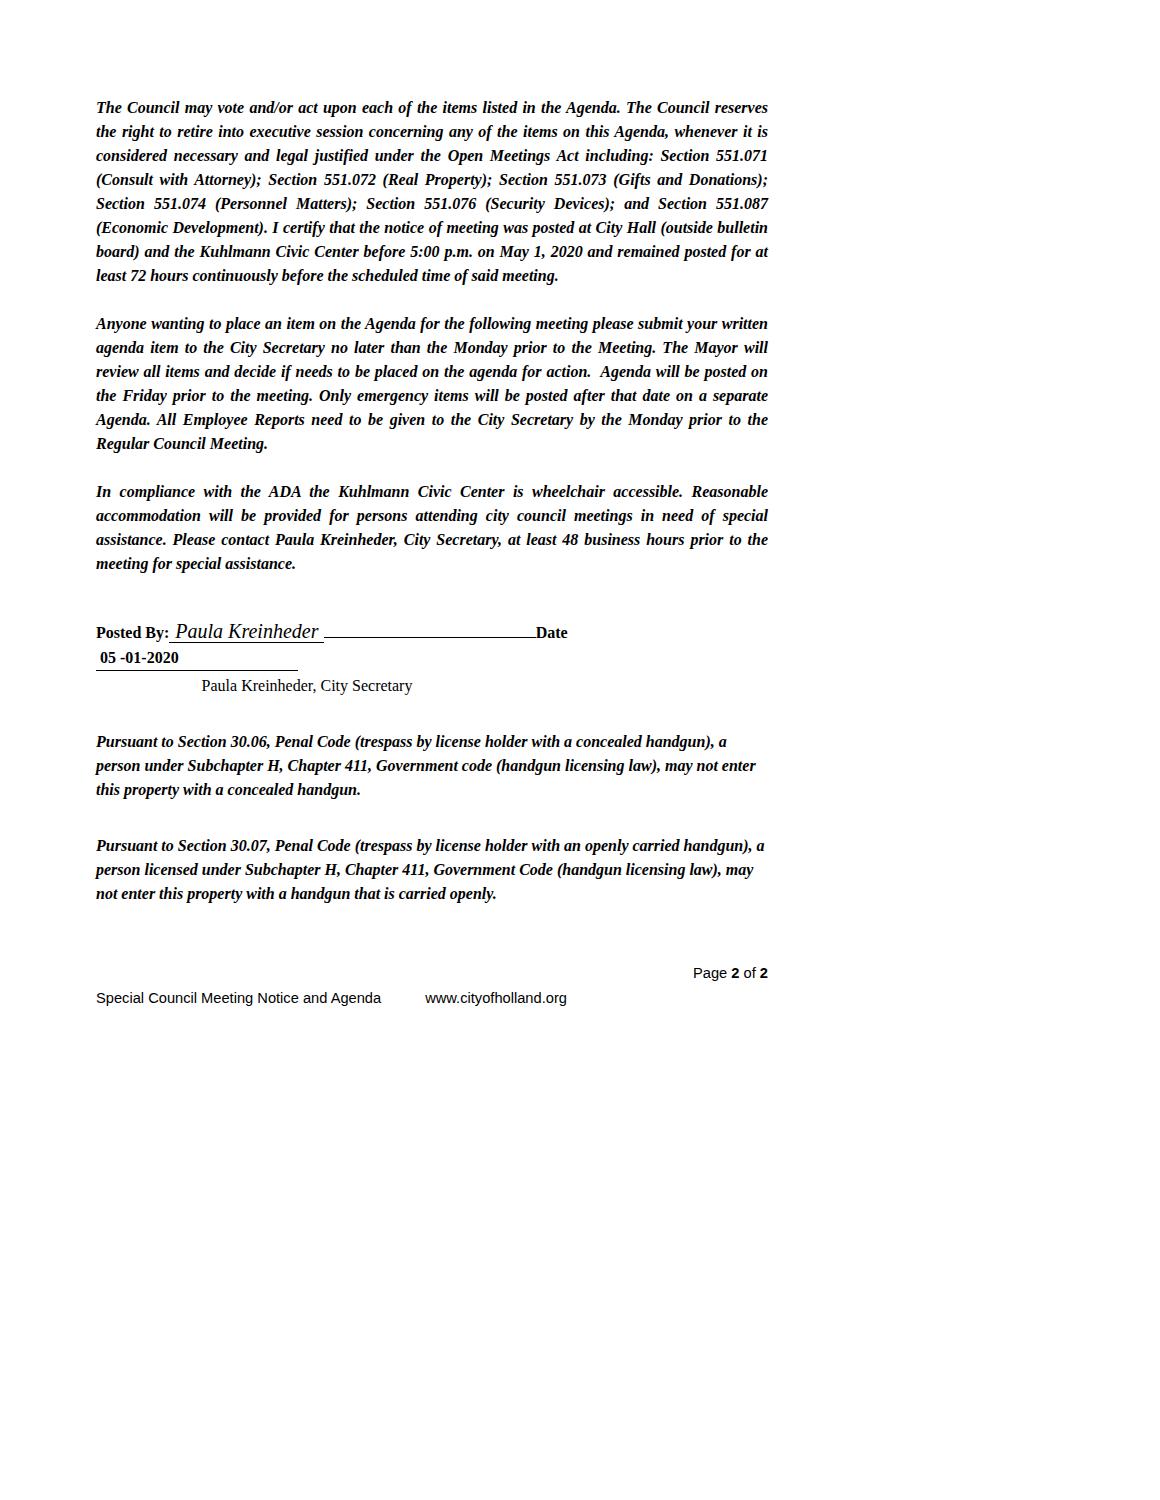The Council may vote and/or act upon each of the items listed in the Agenda. The Council reserves the right to retire into executive session concerning any of the items on this Agenda, whenever it is considered necessary and legal justified under the Open Meetings Act including: Section 551.071 (Consult with Attorney); Section 551.072 (Real Property); Section 551.073 (Gifts and Donations); Section 551.074 (Personnel Matters); Section 551.076 (Security Devices); and Section 551.087 (Economic Development). I certify that the notice of meeting was posted at City Hall (outside bulletin board) and the Kuhlmann Civic Center before 5:00 p.m. on May 1, 2020 and remained posted for at least 72 hours continuously before the scheduled time of said meeting.
Anyone wanting to place an item on the Agenda for the following meeting please submit your written agenda item to the City Secretary no later than the Monday prior to the Meeting. The Mayor will review all items and decide if needs to be placed on the agenda for action. Agenda will be posted on the Friday prior to the meeting. Only emergency items will be posted after that date on a separate Agenda. All Employee Reports need to be given to the City Secretary by the Monday prior to the Regular Council Meeting.
In compliance with the ADA the Kuhlmann Civic Center is wheelchair accessible. Reasonable accommodation will be provided for persons attending city council meetings in need of special assistance. Please contact Paula Kreinheder, City Secretary, at least 48 business hours prior to the meeting for special assistance.
Posted By:Paula Kreinheder Date 05 -01-2020
Paula Kreinheder, City Secretary
Pursuant to Section 30.06, Penal Code (trespass by license holder with a concealed handgun), a person under Subchapter H, Chapter 411, Government code (handgun licensing law), may not enter this property with a concealed handgun.
Pursuant to Section 30.07, Penal Code (trespass by license holder with an openly carried handgun), a person licensed under Subchapter H, Chapter 411, Government Code (handgun licensing law), may not enter this property with a handgun that is carried openly.
Page 2 of 2
Special Council Meeting Notice and Agendawww.cityofholland.org